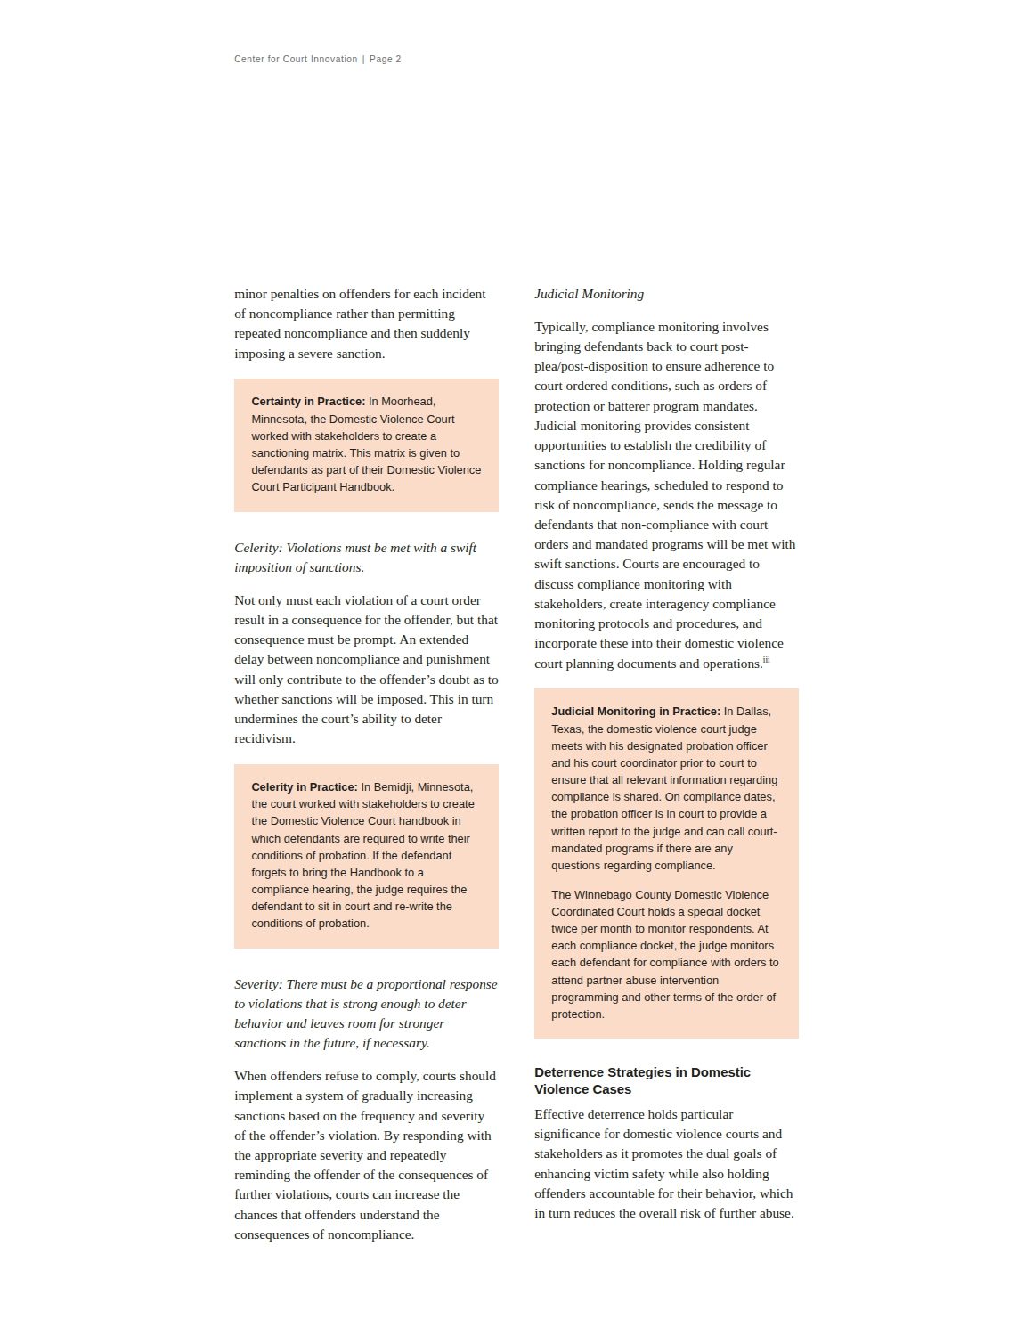Center for Court Innovation|Page 2
minor penalties on offenders for each incident of noncompliance rather than permitting repeated noncompliance and then suddenly imposing a severe sanction.
Certainty in Practice: In Moorhead, Minnesota, the Domestic Violence Court worked with stakeholders to create a sanctioning matrix. This matrix is given to defendants as part of their Domestic Violence Court Participant Handbook.
Celerity: Violations must be met with a swift imposition of sanctions.
Not only must each violation of a court order result in a consequence for the offender, but that consequence must be prompt. An extended delay between noncompliance and punishment will only contribute to the offender’s doubt as to whether sanctions will be imposed. This in turn undermines the court’s ability to deter recidivism.
Celerity in Practice: In Bemidji, Minnesota, the court worked with stakeholders to create the Domestic Violence Court handbook in which defendants are required to write their conditions of probation. If the defendant forgets to bring the Handbook to a compliance hearing, the judge requires the defendant to sit in court and re-write the conditions of probation.
Severity: There must be a proportional response to violations that is strong enough to deter behavior and leaves room for stronger sanctions in the future, if necessary.
When offenders refuse to comply, courts should implement a system of gradually increasing sanctions based on the frequency and severity of the offender’s violation. By responding with the appropriate severity and repeatedly reminding the offender of the consequences of further violations, courts can increase the chances that offenders understand the consequences of noncompliance.
Judicial Monitoring
Typically, compliance monitoring involves bringing defendants back to court post-plea/post-disposition to ensure adherence to court ordered conditions, such as orders of protection or batterer program mandates. Judicial monitoring provides consistent opportunities to establish the credibility of sanctions for noncompliance. Holding regular compliance hearings, scheduled to respond to risk of noncompliance, sends the message to defendants that non-compliance with court orders and mandated programs will be met with swift sanctions. Courts are encouraged to discuss compliance monitoring with stakeholders, create interagency compliance monitoring protocols and procedures, and incorporate these into their domestic violence court planning documents and operations.iii
Judicial Monitoring in Practice: In Dallas, Texas, the domestic violence court judge meets with his designated probation officer and his court coordinator prior to court to ensure that all relevant information regarding compliance is shared. On compliance dates, the probation officer is in court to provide a written report to the judge and can call court-mandated programs if there are any questions regarding compliance.
The Winnebago County Domestic Violence Coordinated Court holds a special docket twice per month to monitor respondents. At each compliance docket, the judge monitors each defendant for compliance with orders to attend partner abuse intervention programming and other terms of the order of protection.
Deterrence Strategies in Domestic Violence Cases
Effective deterrence holds particular significance for domestic violence courts and stakeholders as it promotes the dual goals of enhancing victim safety while also holding offenders accountable for their behavior, which in turn reduces the overall risk of further abuse.